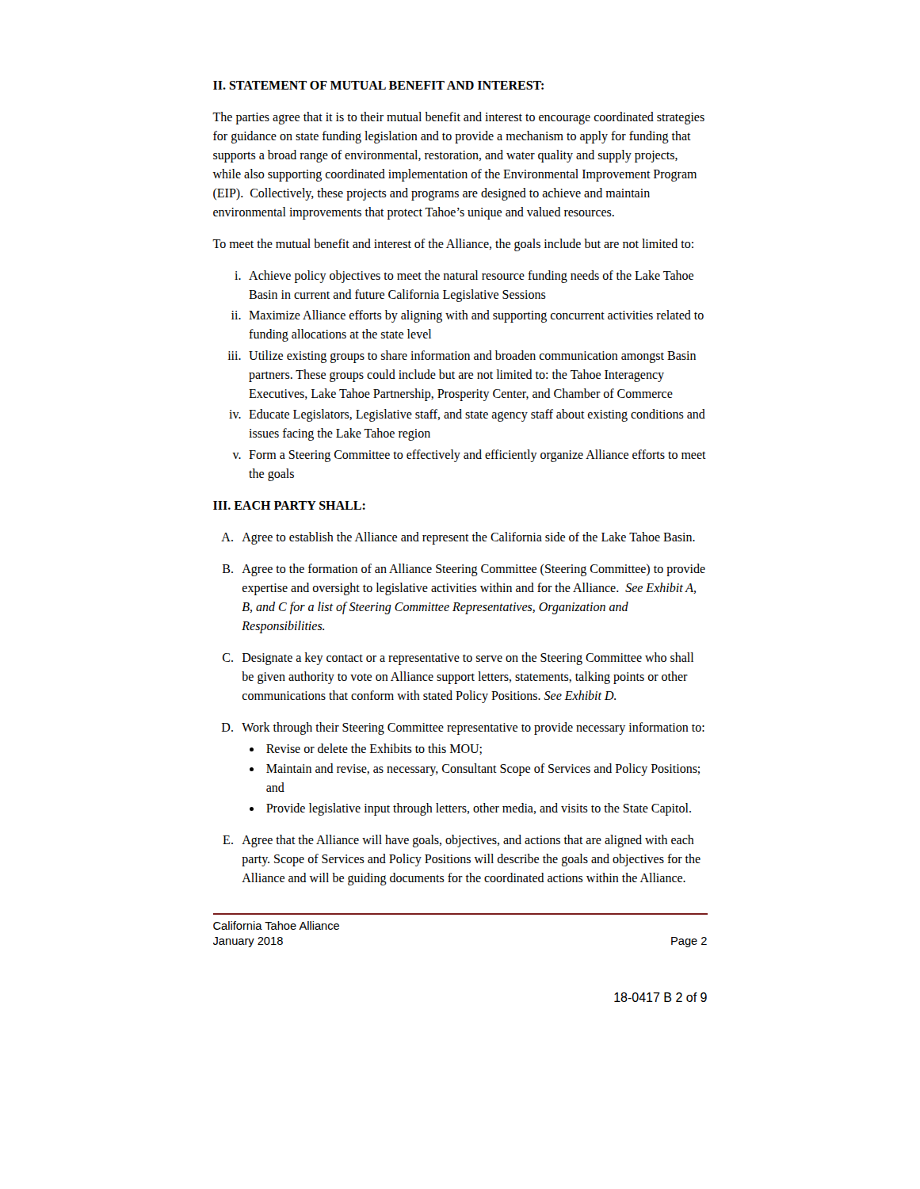II. Statement of Mutual Benefit and Interest:
The parties agree that it is to their mutual benefit and interest to encourage coordinated strategies for guidance on state funding legislation and to provide a mechanism to apply for funding that supports a broad range of environmental, restoration, and water quality and supply projects, while also supporting coordinated implementation of the Environmental Improvement Program (EIP). Collectively, these projects and programs are designed to achieve and maintain environmental improvements that protect Tahoe’s unique and valued resources.
To meet the mutual benefit and interest of the Alliance, the goals include but are not limited to:
Achieve policy objectives to meet the natural resource funding needs of the Lake Tahoe Basin in current and future California Legislative Sessions
Maximize Alliance efforts by aligning with and supporting concurrent activities related to funding allocations at the state level
Utilize existing groups to share information and broaden communication amongst Basin partners. These groups could include but are not limited to: the Tahoe Interagency Executives, Lake Tahoe Partnership, Prosperity Center, and Chamber of Commerce
Educate Legislators, Legislative staff, and state agency staff about existing conditions and issues facing the Lake Tahoe region
Form a Steering Committee to effectively and efficiently organize Alliance efforts to meet the goals
III. Each Party Shall:
Agree to establish the Alliance and represent the California side of the Lake Tahoe Basin.
Agree to the formation of an Alliance Steering Committee (Steering Committee) to provide expertise and oversight to legislative activities within and for the Alliance. See Exhibit A, B, and C for a list of Steering Committee Representatives, Organization and Responsibilities.
Designate a key contact or a representative to serve on the Steering Committee who shall be given authority to vote on Alliance support letters, statements, talking points or other communications that conform with stated Policy Positions. See Exhibit D.
Work through their Steering Committee representative to provide necessary information to:
Revise or delete the Exhibits to this MOU;
Maintain and revise, as necessary, Consultant Scope of Services and Policy Positions; and
Provide legislative input through letters, other media, and visits to the State Capitol.
Agree that the Alliance will have goals, objectives, and actions that are aligned with each party. Scope of Services and Policy Positions will describe the goals and objectives for the Alliance and will be guiding documents for the coordinated actions within the Alliance.
California Tahoe Alliance
January 2018
Page 2
18-0417 B 2 of 9